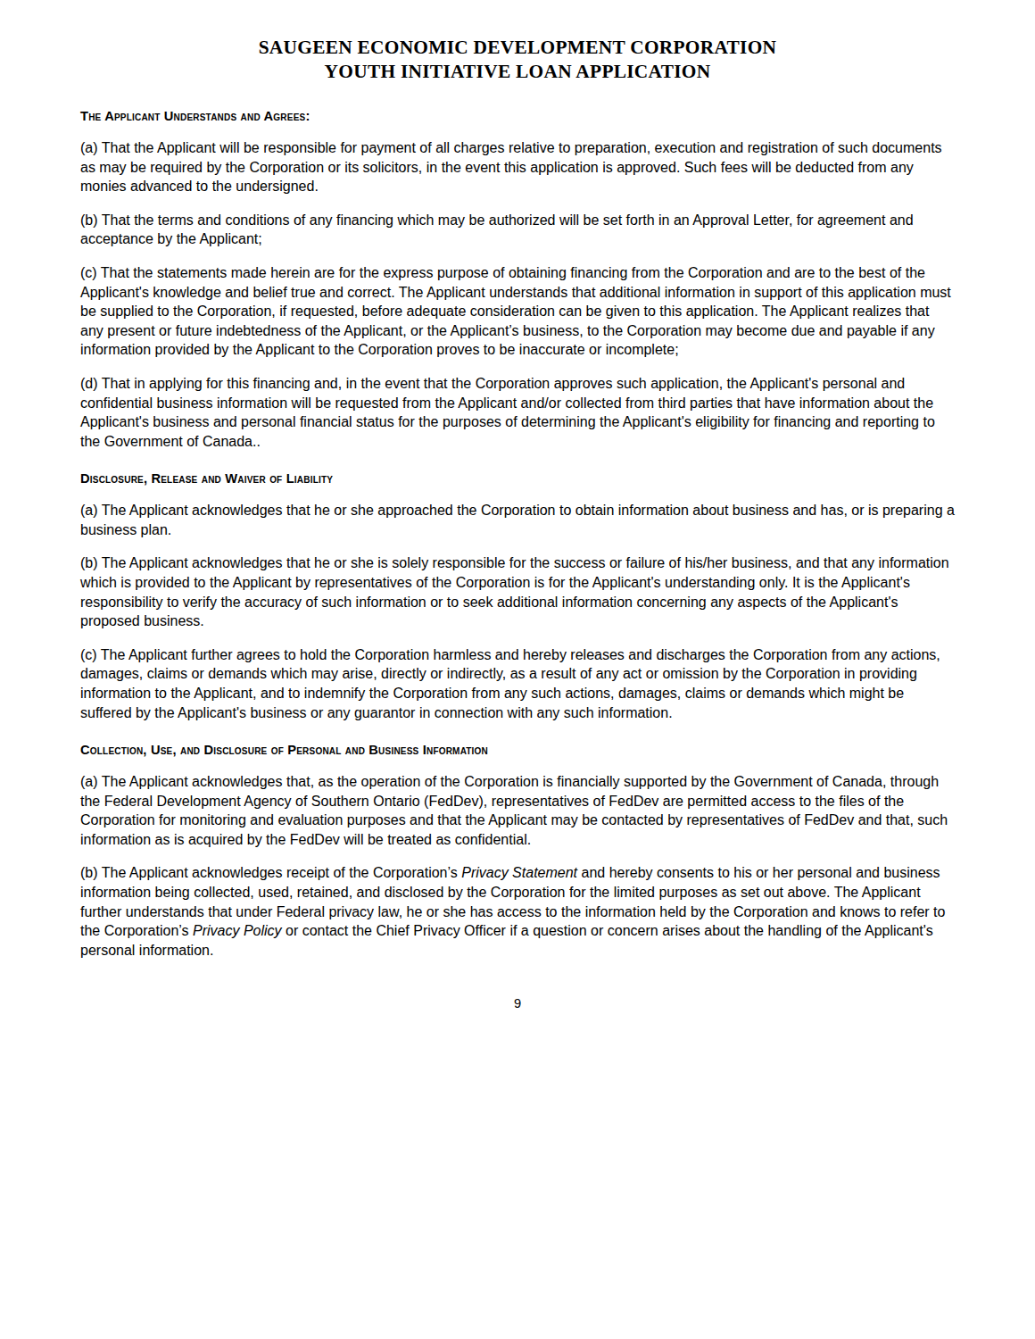SAUGEEN ECONOMIC DEVELOPMENT CORPORATION
YOUTH INITIATIVE LOAN APPLICATION
The Applicant Understands and Agrees:
(a) That the Applicant will be responsible for payment of all charges relative to preparation, execution and registration of such documents as may be required by the Corporation or its solicitors, in the event this application is approved. Such fees will be deducted from any monies advanced to the undersigned.
(b) That the terms and conditions of any financing which may be authorized will be set forth in an Approval Letter, for agreement and acceptance by the Applicant;
(c) That the statements made herein are for the express purpose of obtaining financing from the Corporation and are to the best of the Applicant's knowledge and belief true and correct. The Applicant understands that additional information in support of this application must be supplied to the Corporation, if requested, before adequate consideration can be given to this application. The Applicant realizes that any present or future indebtedness of the Applicant, or the Applicant’s business, to the Corporation may become due and payable if any information provided by the Applicant to the Corporation proves to be inaccurate or incomplete;
(d) That in applying for this financing and, in the event that the Corporation approves such application, the Applicant's personal and confidential business information will be requested from the Applicant and/or collected from third parties that have information about the Applicant's business and personal financial status for the purposes of determining the Applicant's eligibility for financing and reporting to the Government of Canada..
Disclosure, Release and Waiver of Liability
(a) The Applicant acknowledges that he or she approached the Corporation to obtain information about business and has, or is preparing a business plan.
(b) The Applicant acknowledges that he or she is solely responsible for the success or failure of his/her business, and that any information which is provided to the Applicant by representatives of the Corporation is for the Applicant's understanding only. It is the Applicant's responsibility to verify the accuracy of such information or to seek additional information concerning any aspects of the Applicant's proposed business.
(c) The Applicant further agrees to hold the Corporation harmless and hereby releases and discharges the Corporation from any actions, damages, claims or demands which may arise, directly or indirectly, as a result of any act or omission by the Corporation in providing information to the Applicant, and to indemnify the Corporation from any such actions, damages, claims or demands which might be suffered by the Applicant's business or any guarantor in connection with any such information.
Collection, Use, and Disclosure of Personal and Business Information
(a) The Applicant acknowledges that, as the operation of the Corporation is financially supported by the Government of Canada, through the Federal Development Agency of Southern Ontario (FedDev), representatives of FedDev are permitted access to the files of the Corporation for monitoring and evaluation purposes and that the Applicant may be contacted by representatives of FedDev and that, such information as is acquired by the FedDev will be treated as confidential.
(b) The Applicant acknowledges receipt of the Corporation’s Privacy Statement and hereby consents to his or her personal and business information being collected, used, retained, and disclosed by the Corporation for the limited purposes as set out above. The Applicant further understands that under Federal privacy law, he or she has access to the information held by the Corporation and knows to refer to the Corporation’s Privacy Policy or contact the Chief Privacy Officer if a question or concern arises about the handling of the Applicant's personal information.
9